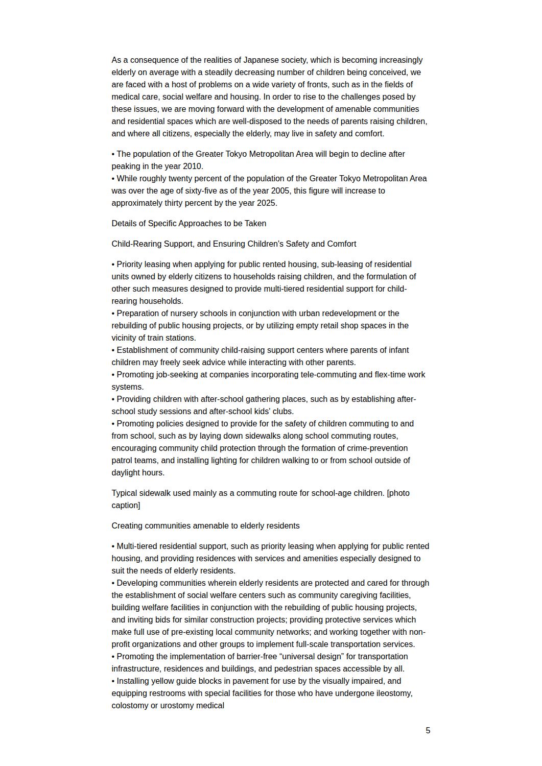As a consequence of the realities of Japanese society, which is becoming increasingly elderly on average with a steadily decreasing number of children being conceived, we are faced with a host of problems on a wide variety of fronts, such as in the fields of medical care, social welfare and housing. In order to rise to the challenges posed by these issues, we are moving forward with the development of amenable communities and residential spaces which are well-disposed to the needs of parents raising children, and where all citizens, especially the elderly, may live in safety and comfort.
• The population of the Greater Tokyo Metropolitan Area will begin to decline after peaking in the year 2010.
• While roughly twenty percent of the population of the Greater Tokyo Metropolitan Area was over the age of sixty-five as of the year 2005, this figure will increase to approximately thirty percent by the year 2025.
Details of Specific Approaches to be Taken
Child-Rearing Support, and Ensuring Children's Safety and Comfort
• Priority leasing when applying for public rented housing, sub-leasing of residential units owned by elderly citizens to households raising children, and the formulation of other such measures designed to provide multi-tiered residential support for child-rearing households.
• Preparation of nursery schools in conjunction with urban redevelopment or the rebuilding of public housing projects, or by utilizing empty retail shop spaces in the vicinity of train stations.
• Establishment of community child-raising support centers where parents of infant children may freely seek advice while interacting with other parents.
• Promoting job-seeking at companies incorporating tele-commuting and flex-time work systems.
• Providing children with after-school gathering places, such as by establishing after-school study sessions and after-school kids' clubs.
• Promoting policies designed to provide for the safety of children commuting to and from school, such as by laying down sidewalks along school commuting routes, encouraging community child protection through the formation of crime-prevention patrol teams, and installing lighting for children walking to or from school outside of daylight hours.
Typical sidewalk used mainly as a commuting route for school-age children. [photo caption]
Creating communities amenable to elderly residents
• Multi-tiered residential support, such as priority leasing when applying for public rented housing, and providing residences with services and amenities especially designed to suit the needs of elderly residents.
• Developing communities wherein elderly residents are protected and cared for through the establishment of social welfare centers such as community caregiving facilities, building welfare facilities in conjunction with the rebuilding of public housing projects, and inviting bids for similar construction projects; providing protective services which make full use of pre-existing local community networks; and working together with non-profit organizations and other groups to implement full-scale transportation services.
• Promoting the implementation of barrier-free “universal design” for transportation infrastructure, residences and buildings, and pedestrian spaces accessible by all.
• Installing yellow guide blocks in pavement for use by the visually impaired, and equipping restrooms with special facilities for those who have undergone ileostomy, colostomy or urostomy medical
5